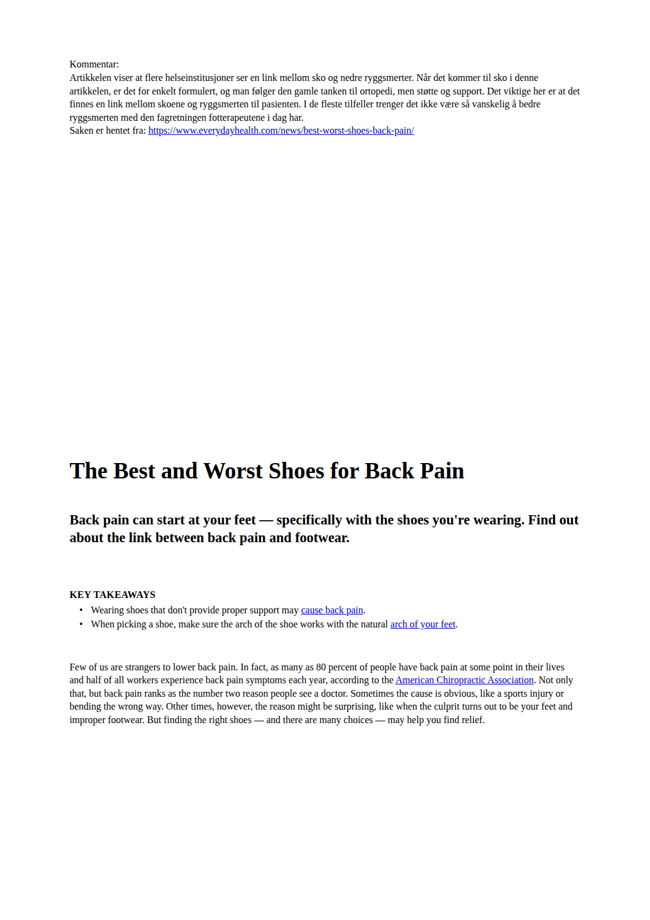Kommentar:
Artikkelen viser at flere helseinstitusjoner ser en link mellom sko og nedre ryggsmerter. Når det kommer til sko i denne artikkelen, er det for enkelt formulert, og man følger den gamle tanken til ortopedi, men støtte og support. Det viktige her er at det finnes en link mellom skoene og ryggsmerten til pasienten. I de fleste tilfeller trenger det ikke være så vanskelig å bedre ryggsmerten med den fagretningen fotterapeutene i dag har.
Saken er hentet fra: https://www.everydayhealth.com/news/best-worst-shoes-back-pain/
The Best and Worst Shoes for Back Pain
Back pain can start at your feet — specifically with the shoes you're wearing. Find out about the link between back pain and footwear.
KEY TAKEAWAYS
Wearing shoes that don't provide proper support may cause back pain.
When picking a shoe, make sure the arch of the shoe works with the natural arch of your feet.
Few of us are strangers to lower back pain. In fact, as many as 80 percent of people have back pain at some point in their lives and half of all workers experience back pain symptoms each year, according to the American Chiropractic Association. Not only that, but back pain ranks as the number two reason people see a doctor. Sometimes the cause is obvious, like a sports injury or bending the wrong way. Other times, however, the reason might be surprising, like when the culprit turns out to be your feet and improper footwear. But finding the right shoes — and there are many choices — may help you find relief.